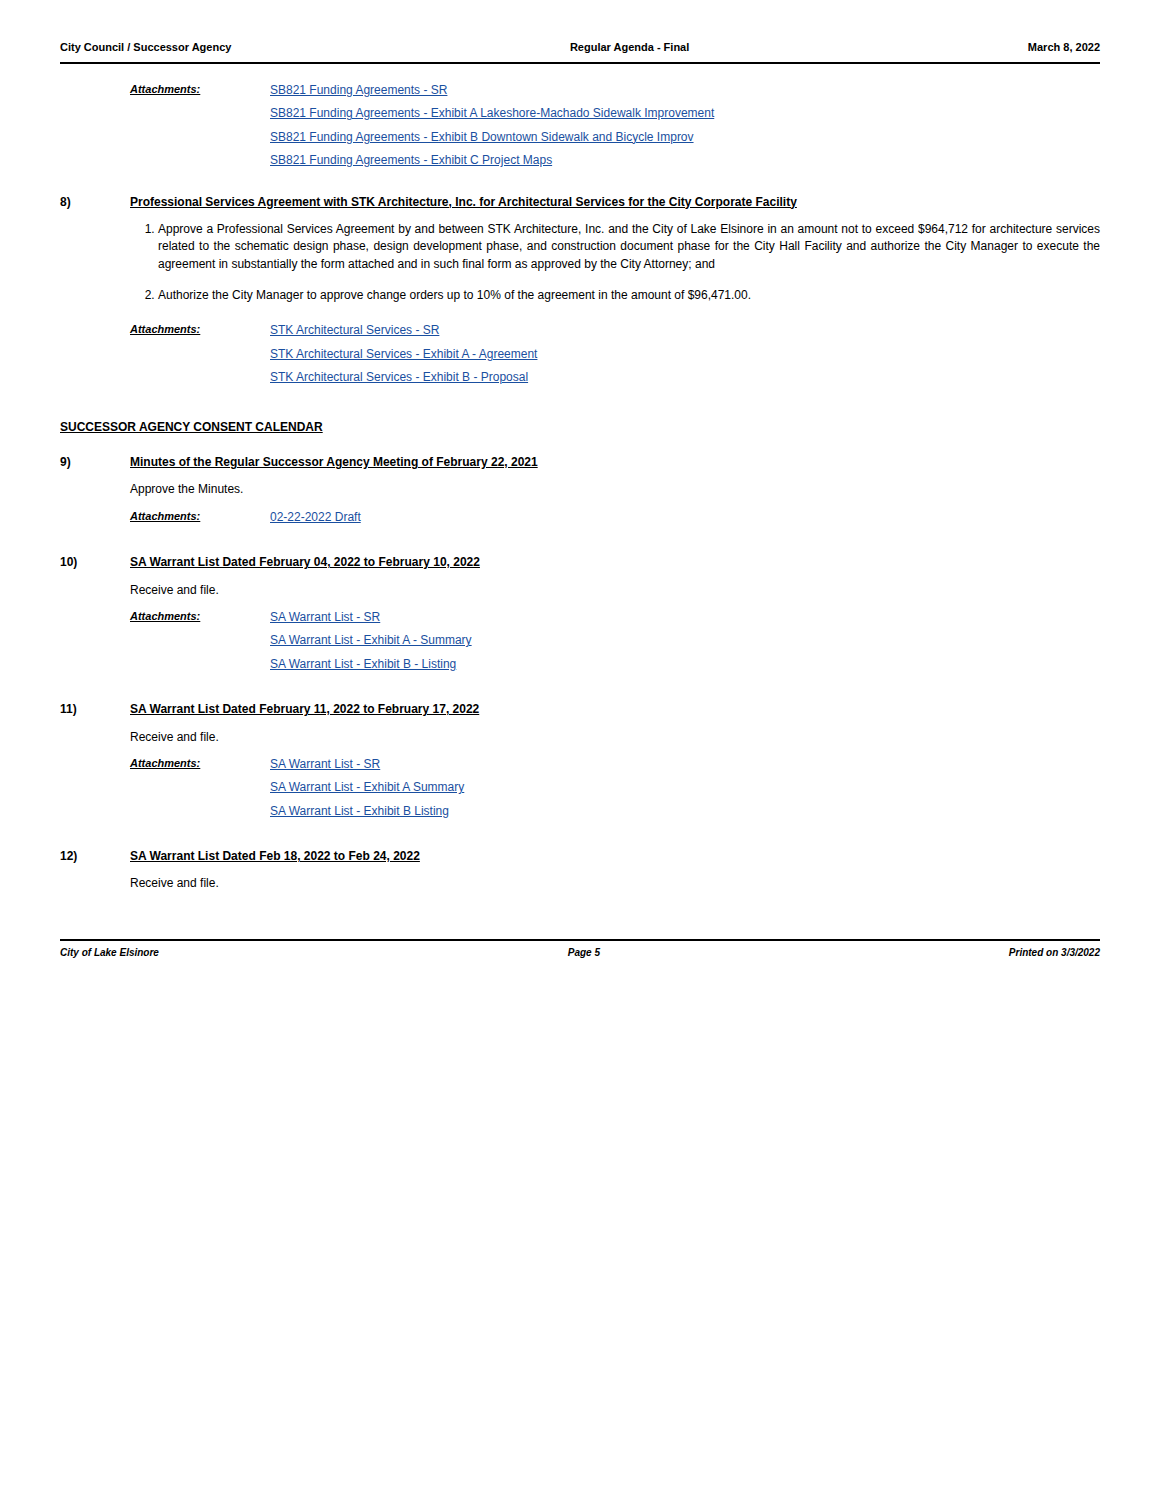City Council / Successor Agency
Regular Agenda - Final
March 8, 2022
Attachments:
SB821 Funding Agreements - SR SB821 Funding Agreements - Exhibit A Lakeshore-Machado Sidewalk Improvement SB821 Funding Agreements - Exhibit B Downtown Sidewalk and Bicycle Improv SB821 Funding Agreements - Exhibit C Project Maps
8)
Professional Services Agreement with STK Architecture, Inc. for Architectural Services for the City Corporate Facility
Approve a Professional Services Agreement by and between STK Architecture, Inc. and the City of Lake Elsinore in an amount not to exceed $964,712 for architecture services related to the schematic design phase, design development phase, and construction document phase for the City Hall Facility and authorize the City Manager to execute the agreement in substantially the form attached and in such final form as approved by the City Attorney; and
Authorize the City Manager to approve change orders up to 10% of the agreement in the amount of $96,471.00.
Attachments:
STK Architectural Services - SR STK Architectural Services - Exhibit A - Agreement STK Architectural Services - Exhibit B - Proposal
SUCCESSOR AGENCY CONSENT CALENDAR
9)
Minutes of the Regular Successor Agency Meeting of February 22, 2021
Approve the Minutes.
Attachments:
02-22-2022 Draft
10)
SA Warrant List Dated February 04, 2022 to February 10, 2022
Receive and file.
Attachments:
SA Warrant List - SR SA Warrant List - Exhibit A - Summary SA Warrant List - Exhibit B - Listing
11)
SA Warrant List Dated February 11, 2022 to February 17, 2022
Receive and file.
Attachments:
SA Warrant List - SR SA Warrant List - Exhibit A Summary SA Warrant List - Exhibit B Listing
12)
SA Warrant List Dated Feb 18, 2022 to Feb 24, 2022
Receive and file.
City of Lake Elsinore
Page 5
Printed on 3/3/2022